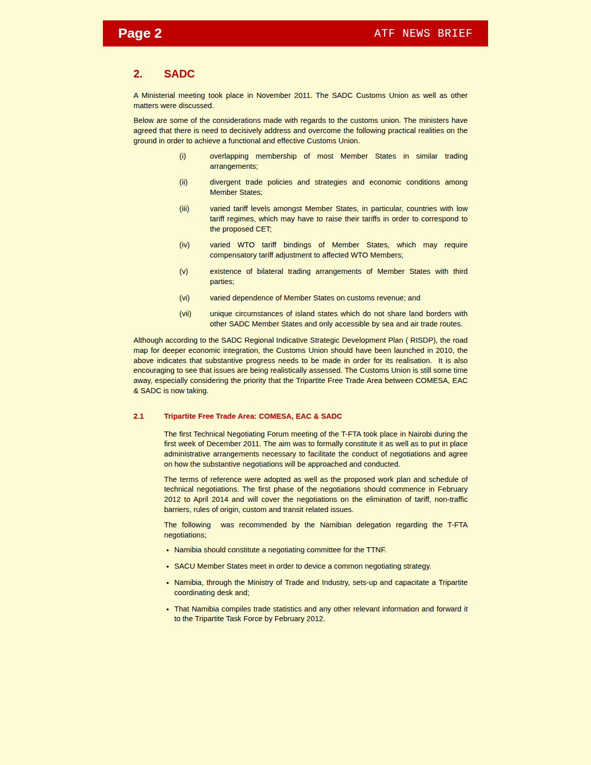Page 2 ATF NEWS BRIEF
2. SADC
A Ministerial meeting took place in November 2011. The SADC Customs Union as well as other matters were discussed.
Below are some of the considerations made with regards to the customs union. The ministers have agreed that there is need to decisively address and overcome the following practical realities on the ground in order to achieve a functional and effective Customs Union.
(i) overlapping membership of most Member States in similar trading arrangements;
(ii) divergent trade policies and strategies and economic conditions among Member States;
(iii) varied tariff levels amongst Member States, in particular, countries with low tariff regimes, which may have to raise their tariffs in order to correspond to the proposed CET;
(iv) varied WTO tariff bindings of Member States, which may require compensatory tariff adjustment to affected WTO Members;
(v) existence of bilateral trading arrangements of Member States with third parties;
(vi) varied dependence of Member States on customs revenue; and
(vii) unique circumstances of island states which do not share land borders with other SADC Member States and only accessible by sea and air trade routes.
Although according to the SADC Regional Indicative Strategic Development Plan ( RISDP), the road map for deeper economic integration, the Customs Union should have been launched in 2010, the above indicates that substantive progress needs to be made in order for its realisation. It is also encouraging to see that issues are being realistically assessed. The Customs Union is still some time away, especially considering the priority that the Tripartite Free Trade Area between COMESA, EAC & SADC is now taking.
2.1 Tripartite Free Trade Area: COMESA, EAC & SADC
The first Technical Negotiating Forum meeting of the T-FTA took place in Nairobi during the first week of December 2011. The aim was to formally constitute it as well as to put in place administrative arrangements necessary to facilitate the conduct of negotiations and agree on how the substantive negotiations will be approached and conducted.
The terms of reference were adopted as well as the proposed work plan and schedule of technical negotiations. The first phase of the negotiations should commence in February 2012 to April 2014 and will cover the negotiations on the elimination of tariff, non-traffic barriers, rules of origin, custom and transit related issues.
The following was recommended by the Namibian delegation regarding the T-FTA negotiations;
Namibia should constitute a negotiating committee for the TTNF.
SACU Member States meet in order to device a common negotiating strategy.
Namibia, through the Ministry of Trade and Industry, sets-up and capacitate a Tripartite coordinating desk and;
That Namibia compiles trade statistics and any other relevant information and forward it to the Tripartite Task Force by February 2012.